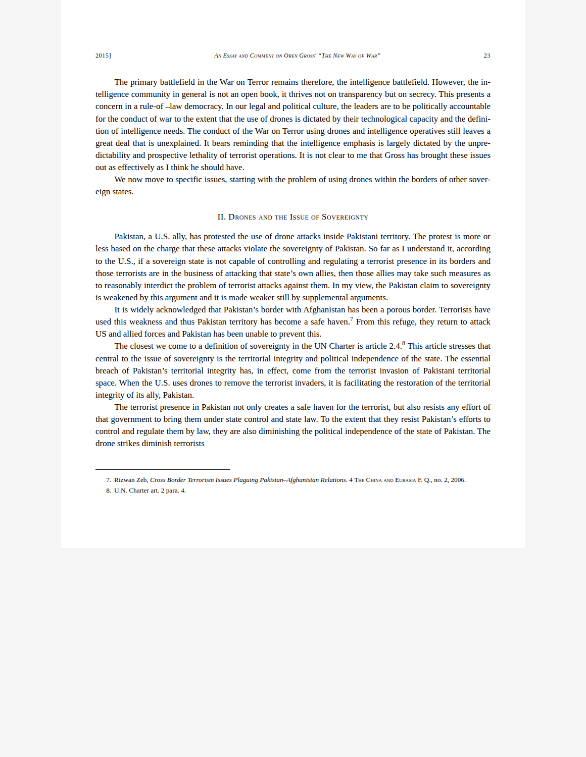2015] An Essay and Comment on Oren Gross' “The New Way of War” 23
The primary battlefield in the War on Terror remains therefore, the intelligence battlefield. However, the intelligence community in general is not an open book, it thrives not on transparency but on secrecy. This presents a concern in a rule-of –law democracy. In our legal and political culture, the leaders are to be politically accountable for the conduct of war to the extent that the use of drones is dictated by their technological capacity and the definition of intelligence needs. The conduct of the War on Terror using drones and intelligence operatives still leaves a great deal that is unexplained. It bears reminding that the intelligence emphasis is largely dictated by the unpredictability and prospective lethality of terrorist operations. It is not clear to me that Gross has brought these issues out as effectively as I think he should have.
We now move to specific issues, starting with the problem of using drones within the borders of other sovereign states.
II. Drones and the Issue of Sovereignty
Pakistan, a U.S. ally, has protested the use of drone attacks inside Pakistani territory. The protest is more or less based on the charge that these attacks violate the sovereignty of Pakistan. So far as I understand it, according to the U.S., if a sovereign state is not capable of controlling and regulating a terrorist presence in its borders and those terrorists are in the business of attacking that state’s own allies, then those allies may take such measures as to reasonably interdict the problem of terrorist attacks against them. In my view, the Pakistan claim to sovereignty is weakened by this argument and it is made weaker still by supplemental arguments.
It is widely acknowledged that Pakistan’s border with Afghanistan has been a porous border. Terrorists have used this weakness and thus Pakistan territory has become a safe haven.7 From this refuge, they return to attack US and allied forces and Pakistan has been unable to prevent this.
The closest we come to a definition of sovereignty in the UN Charter is article 2.4.8 This article stresses that central to the issue of sovereignty is the territorial integrity and political independence of the state. The essential breach of Pakistan’s territorial integrity has, in effect, come from the terrorist invasion of Pakistani territorial space. When the U.S. uses drones to remove the terrorist invaders, it is facilitating the restoration of the territorial integrity of its ally, Pakistan.
The terrorist presence in Pakistan not only creates a safe haven for the terrorist, but also resists any effort of that government to bring them under state control and state law. To the extent that they resist Pakistan’s efforts to control and regulate them by law, they are also diminishing the political independence of the state of Pakistan. The drone strikes diminish terrorists
7. Rizwan Zeb, Cross Border Terrorism Issues Plaguing Pakistan–Afghanistan Relations. 4 The China and Eurasia F. Q., no. 2, 2006.
8. U.N. Charter art. 2 para. 4.